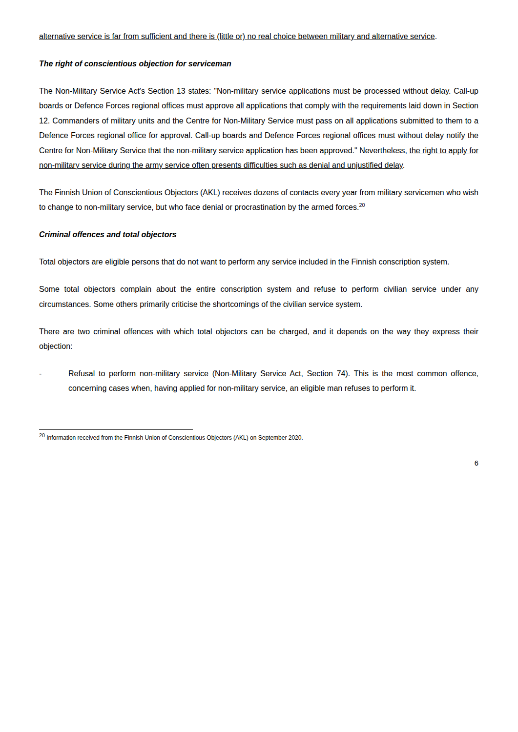alternative service is far from sufficient and there is (little or) no real choice between military and alternative service.
The right of conscientious objection for serviceman
The Non-Military Service Act's Section 13 states: "Non-military service applications must be processed without delay. Call-up boards or Defence Forces regional offices must approve all applications that comply with the requirements laid down in Section 12. Commanders of military units and the Centre for Non-Military Service must pass on all applications submitted to them to a Defence Forces regional office for approval. Call-up boards and Defence Forces regional offices must without delay notify the Centre for Non-Military Service that the non-military service application has been approved." Nevertheless, the right to apply for non-military service during the army service often presents difficulties such as denial and unjustified delay.
The Finnish Union of Conscientious Objectors (AKL) receives dozens of contacts every year from military servicemen who wish to change to non-military service, but who face denial or procrastination by the armed forces.20
Criminal offences and total objectors
Total objectors are eligible persons that do not want to perform any service included in the Finnish conscription system.
Some total objectors complain about the entire conscription system and refuse to perform civilian service under any circumstances. Some others primarily criticise the shortcomings of the civilian service system.
There are two criminal offences with which total objectors can be charged, and it depends on the way they express their objection:
- Refusal to perform non-military service (Non-Military Service Act, Section 74). This is the most common offence, concerning cases when, having applied for non-military service, an eligible man refuses to perform it.
20 Information received from the Finnish Union of Conscientious Objectors (AKL) on September 2020.
6